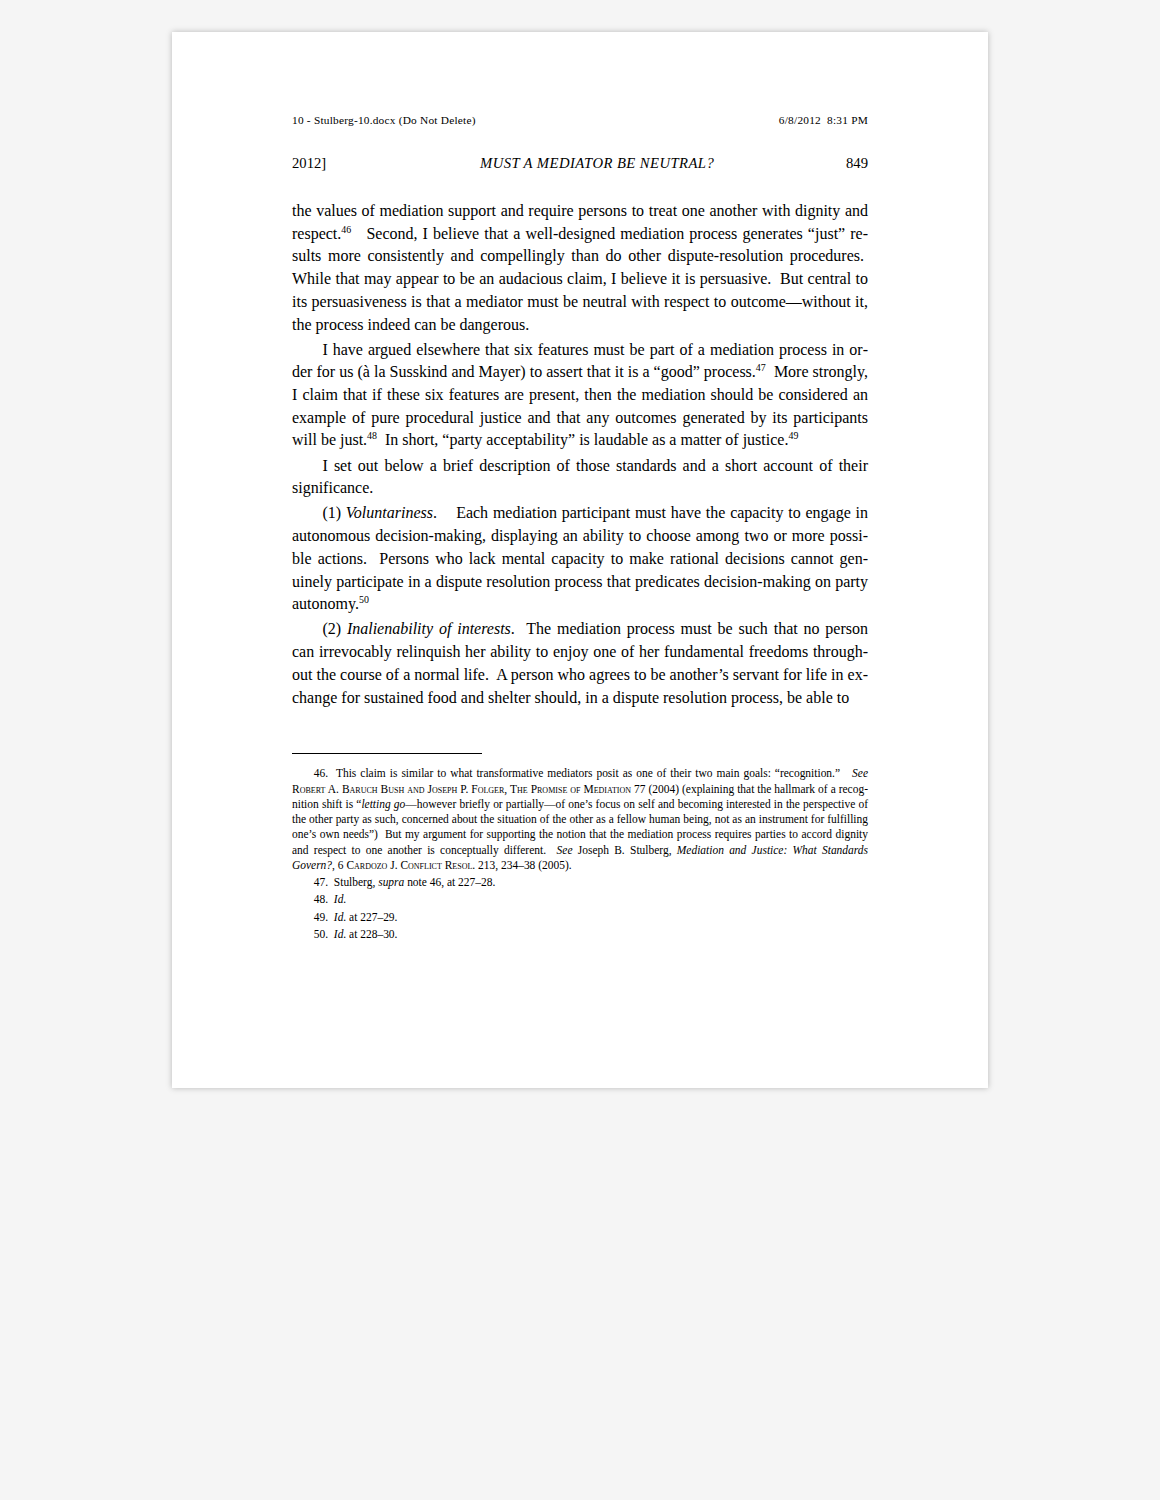10 - Stulberg-10.docx (Do Not Delete) 6/8/2012 8:31 PM
2012] Must a Mediator Be Neutral? 849
the values of mediation support and require persons to treat one another with dignity and respect.46 Second, I believe that a well-designed mediation process generates “just” results more consistently and compellingly than do other dispute-resolution procedures. While that may appear to be an audacious claim, I believe it is persuasive. But central to its persuasiveness is that a mediator must be neutral with respect to outcome—without it, the process indeed can be dangerous.
I have argued elsewhere that six features must be part of a mediation process in order for us (à la Susskind and Mayer) to assert that it is a “good” process.47 More strongly, I claim that if these six features are present, then the mediation should be considered an example of pure procedural justice and that any outcomes generated by its participants will be just.48 In short, “party acceptability” is laudable as a matter of justice.49
I set out below a brief description of those standards and a short account of their significance.
(1) Voluntariness. Each mediation participant must have the capacity to engage in autonomous decision-making, displaying an ability to choose among two or more possible actions. Persons who lack mental capacity to make rational decisions cannot genuinely participate in a dispute resolution process that predicates decision-making on party autonomy.50
(2) Inalienability of interests. The mediation process must be such that no person can irrevocably relinquish her ability to enjoy one of her fundamental freedoms throughout the course of a normal life. A person who agrees to be another’s servant for life in exchange for sustained food and shelter should, in a dispute resolution process, be able to
46. This claim is similar to what transformative mediators posit as one of their two main goals: “recognition.” See Robert A. Baruch Bush and Joseph P. Folger, The Promise of Mediation 77 (2004) (explaining that the hallmark of a recognition shift is “letting go—however briefly or partially—of one’s focus on self and becoming interested in the perspective of the other party as such, concerned about the situation of the other as a fellow human being, not as an instrument for fulfilling one’s own needs”) But my argument for supporting the notion that the mediation process requires parties to accord dignity and respect to one another is conceptually different. See Joseph B. Stulberg, Mediation and Justice: What Standards Govern?, 6 Cardozo J. Conflict Resol. 213, 234–38 (2005).
47. Stulberg, supra note 46, at 227–28.
48. Id.
49. Id. at 227–29.
50. Id. at 228–30.